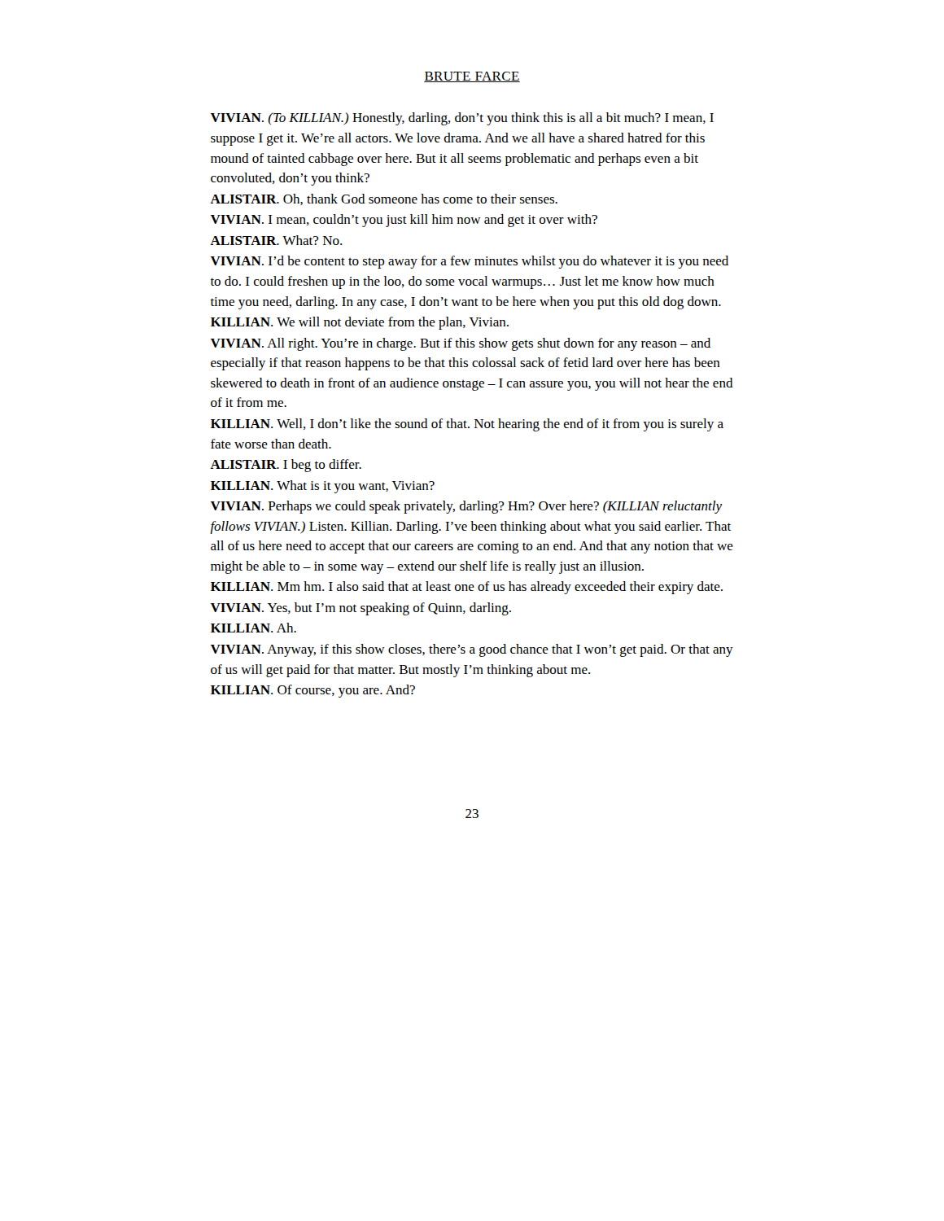BRUTE FARCE
VIVIAN. (To KILLIAN.) Honestly, darling, don’t you think this is all a bit much? I mean, I suppose I get it. We’re all actors. We love drama. And we all have a shared hatred for this mound of tainted cabbage over here. But it all seems problematic and perhaps even a bit convoluted, don’t you think?
ALISTAIR. Oh, thank God someone has come to their senses.
VIVIAN. I mean, couldn’t you just kill him now and get it over with?
ALISTAIR. What? No.
VIVIAN. I’d be content to step away for a few minutes whilst you do whatever it is you need to do. I could freshen up in the loo, do some vocal warmups… Just let me know how much time you need, darling. In any case, I don’t want to be here when you put this old dog down.
KILLIAN. We will not deviate from the plan, Vivian.
VIVIAN. All right. You’re in charge. But if this show gets shut down for any reason – and especially if that reason happens to be that this colossal sack of fetid lard over here has been skewered to death in front of an audience onstage – I can assure you, you will not hear the end of it from me.
KILLIAN. Well, I don’t like the sound of that. Not hearing the end of it from you is surely a fate worse than death.
ALISTAIR. I beg to differ.
KILLIAN. What is it you want, Vivian?
VIVIAN. Perhaps we could speak privately, darling? Hm? Over here? (KILLIAN reluctantly follows VIVIAN.) Listen. Killian. Darling. I’ve been thinking about what you said earlier. That all of us here need to accept that our careers are coming to an end. And that any notion that we might be able to – in some way – extend our shelf life is really just an illusion.
KILLIAN. Mm hm. I also said that at least one of us has already exceeded their expiry date.
VIVIAN. Yes, but I’m not speaking of Quinn, darling.
KILLIAN. Ah.
VIVIAN. Anyway, if this show closes, there’s a good chance that I won’t get paid. Or that any of us will get paid for that matter. But mostly I’m thinking about me.
KILLIAN. Of course, you are. And?
23